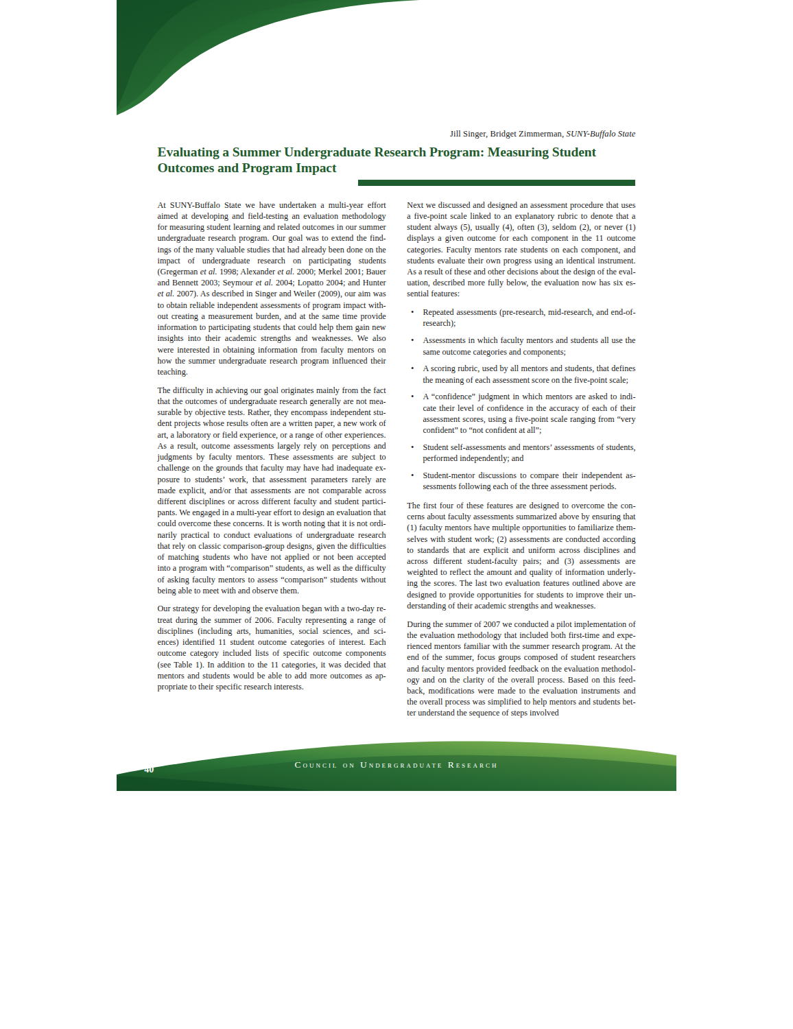SPRING 2012 • Volume 32, Number 3
Jill Singer, Bridget Zimmerman, SUNY-Buffalo State
Evaluating a Summer Undergraduate Research Program: Measuring Student Outcomes and Program Impact
At SUNY-Buffalo State we have undertaken a multi-year effort aimed at developing and field-testing an evaluation methodology for measuring student learning and related outcomes in our summer undergraduate research program. Our goal was to extend the findings of the many valuable studies that had already been done on the impact of undergraduate research on participating students (Gregerman et al. 1998; Alexander et al. 2000; Merkel 2001; Bauer and Bennett 2003; Seymour et al. 2004; Lopatto 2004; and Hunter et al. 2007). As described in Singer and Weiler (2009), our aim was to obtain reliable independent assessments of program impact without creating a measurement burden, and at the same time provide information to participating students that could help them gain new insights into their academic strengths and weaknesses. We also were interested in obtaining information from faculty mentors on how the summer undergraduate research program influenced their teaching.
The difficulty in achieving our goal originates mainly from the fact that the outcomes of undergraduate research generally are not measurable by objective tests. Rather, they encompass independent student projects whose results often are a written paper, a new work of art, a laboratory or field experience, or a range of other experiences. As a result, outcome assessments largely rely on perceptions and judgments by faculty mentors. These assessments are subject to challenge on the grounds that faculty may have had inadequate exposure to students’ work, that assessment parameters rarely are made explicit, and/or that assessments are not comparable across different disciplines or across different faculty and student participants. We engaged in a multi-year effort to design an evaluation that could overcome these concerns. It is worth noting that it is not ordinarily practical to conduct evaluations of undergraduate research that rely on classic comparison-group designs, given the difficulties of matching students who have not applied or not been accepted into a program with “comparison” students, as well as the difficulty of asking faculty mentors to assess “comparison” students without being able to meet with and observe them.
Our strategy for developing the evaluation began with a two-day retreat during the summer of 2006. Faculty representing a range of disciplines (including arts, humanities, social sciences, and sciences) identified 11 student outcome categories of interest. Each outcome category included lists of specific outcome components (see Table 1). In addition to the 11 categories, it was decided that mentors and students would be able to add more outcomes as appropriate to their specific research interests.
Next we discussed and designed an assessment procedure that uses a five-point scale linked to an explanatory rubric to denote that a student always (5), usually (4), often (3), seldom (2), or never (1) displays a given outcome for each component in the 11 outcome categories. Faculty mentors rate students on each component, and students evaluate their own progress using an identical instrument. As a result of these and other decisions about the design of the evaluation, described more fully below, the evaluation now has six essential features:
Repeated assessments (pre-research, mid-research, and end-of-research);
Assessments in which faculty mentors and students all use the same outcome categories and components;
A scoring rubric, used by all mentors and students, that defines the meaning of each assessment score on the five-point scale;
A “confidence” judgment in which mentors are asked to indicate their level of confidence in the accuracy of each of their assessment scores, using a five-point scale ranging from “very confident” to “not confident at all”;
Student self-assessments and mentors’ assessments of students, performed independently; and
Student-mentor discussions to compare their independent assessments following each of the three assessment periods.
The first four of these features are designed to overcome the concerns about faculty assessments summarized above by ensuring that (1) faculty mentors have multiple opportunities to familiarize themselves with student work; (2) assessments are conducted according to standards that are explicit and uniform across disciplines and across different student-faculty pairs; and (3) assessments are weighted to reflect the amount and quality of information underlying the scores. The last two evaluation features outlined above are designed to provide opportunities for students to improve their understanding of their academic strengths and weaknesses.
During the summer of 2007 we conducted a pilot implementation of the evaluation methodology that included both first-time and experienced mentors familiar with the summer research program. At the end of the summer, focus groups composed of student researchers and faculty mentors provided feedback on the evaluation methodology and on the clarity of the overall process. Based on this feedback, modifications were made to the evaluation instruments and the overall process was simplified to help mentors and students better understand the sequence of steps involved
Council on Undergraduate Research
40